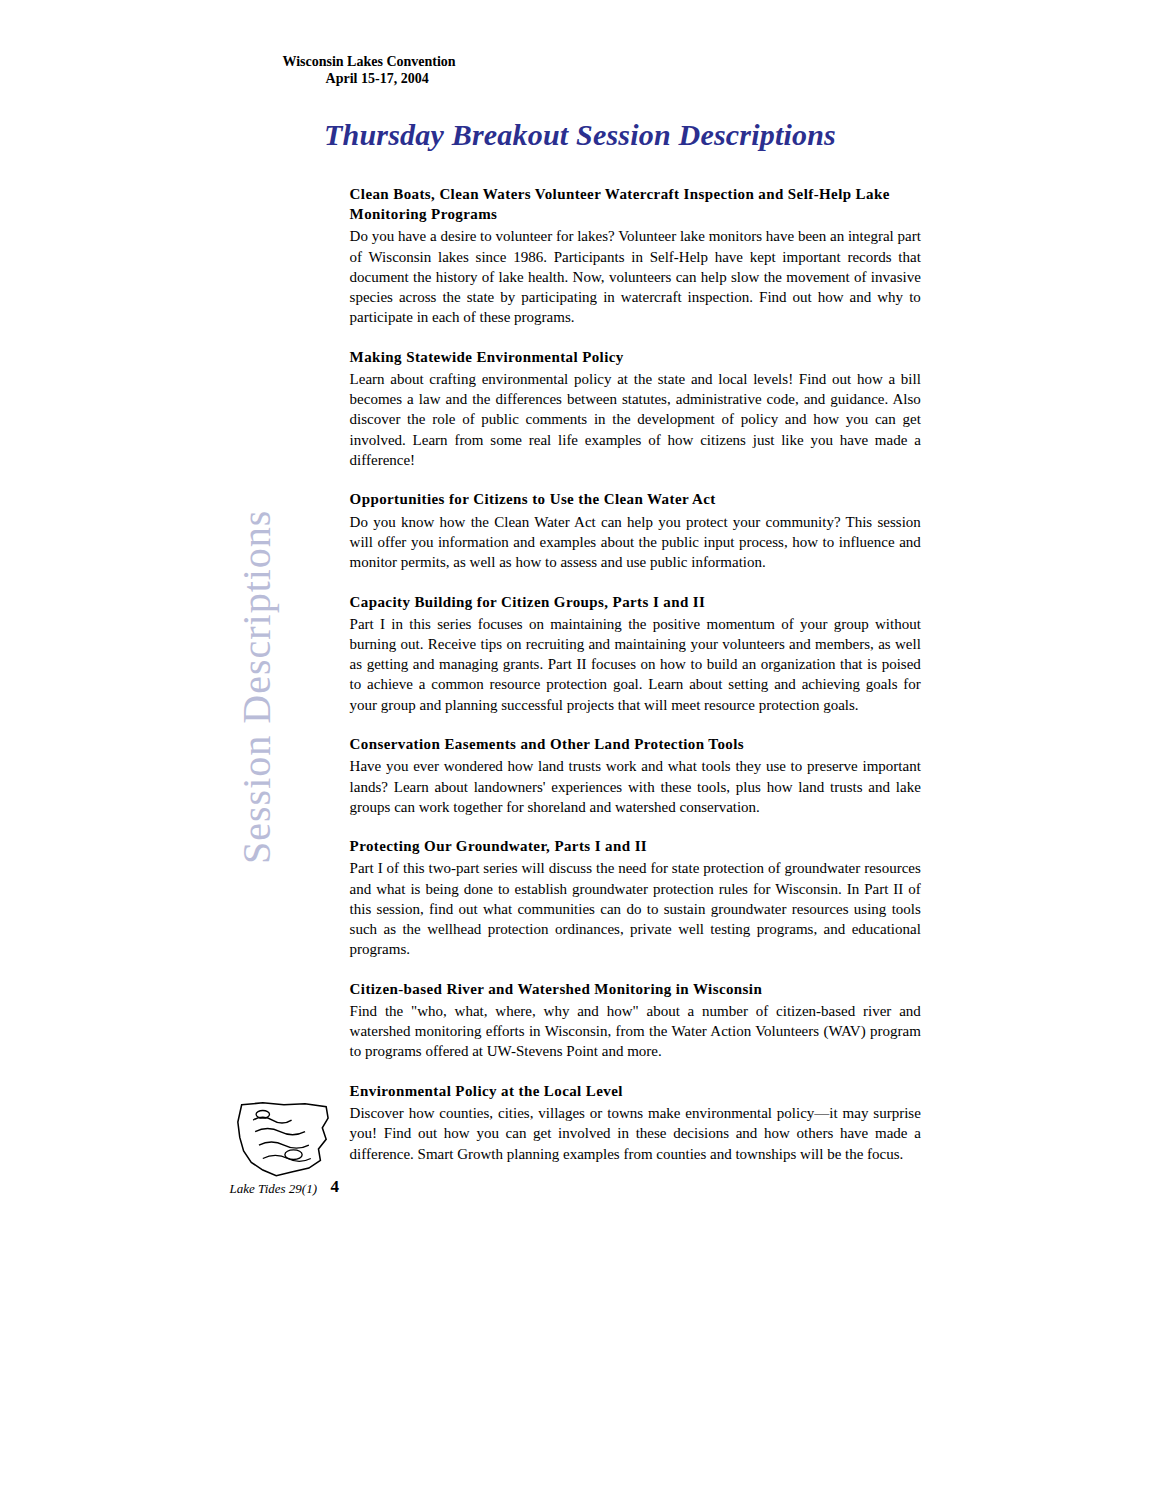Wisconsin Lakes Convention
April 15-17, 2004
Thursday Breakout Session Descriptions
Session Descriptions
Clean Boats, Clean Waters Volunteer Watercraft Inspection and Self-Help Lake
Monitoring Programs
Do you have a desire to volunteer for lakes? Volunteer lake monitors have been an integral part of Wisconsin lakes since 1986. Participants in Self-Help have kept important records that document the history of lake health. Now, volunteers can help slow the movement of invasive species across the state by participating in watercraft inspection. Find out how and why to participate in each of these programs.
Making Statewide Environmental Policy
Learn about crafting environmental policy at the state and local levels! Find out how a bill becomes a law and the differences between statutes, administrative code, and guidance. Also discover the role of public comments in the development of policy and how you can get involved. Learn from some real life examples of how citizens just like you have made a difference!
Opportunities for Citizens to Use the Clean Water Act
Do you know how the Clean Water Act can help you protect your community? This session will offer you information and examples about the public input process, how to influence and monitor permits, as well as how to assess and use public information.
Capacity Building for Citizen Groups, Parts I and II
Part I in this series focuses on maintaining the positive momentum of your group without burning out. Receive tips on recruiting and maintaining your volunteers and members, as well as getting and managing grants. Part II focuses on how to build an organization that is poised to achieve a common resource protection goal. Learn about setting and achieving goals for your group and planning successful projects that will meet resource protection goals.
Conservation Easements and Other Land Protection Tools
Have you ever wondered how land trusts work and what tools they use to preserve important lands? Learn about landowners' experiences with these tools, plus how land trusts and lake groups can work together for shoreland and watershed conservation.
Protecting Our Groundwater, Parts I and II
Part I of this two-part series will discuss the need for state protection of groundwater resources and what is being done to establish groundwater protection rules for Wisconsin. In Part II of this session, find out what communities can do to sustain groundwater resources using tools such as the wellhead protection ordinances, private well testing programs, and educational programs.
Citizen-based River and Watershed Monitoring in Wisconsin
Find the "who, what, where, why and how" about a number of citizen-based river and watershed monitoring efforts in Wisconsin, from the Water Action Volunteers (WAV) program to programs offered at UW-Stevens Point and more.
Environmental Policy at the Local Level
Discover how counties, cities, villages or towns make environmental policy—it may surprise you! Find out how you can get involved in these decisions and how others have made a difference. Smart Growth planning examples from counties and townships will be the focus.
Lake Tides 29(1)
4